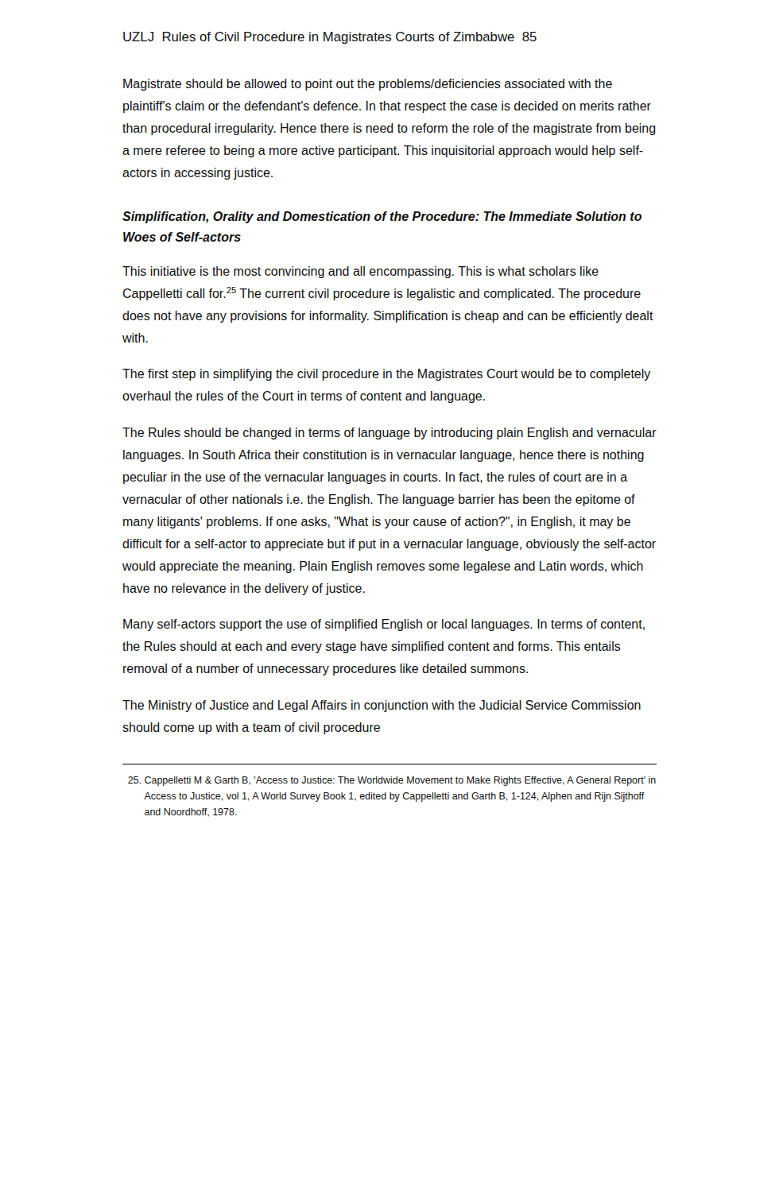UZLJ Rules of Civil Procedure in Magistrates Courts of Zimbabwe 85
Magistrate should be allowed to point out the problems/deficiencies associated with the plaintiff's claim or the defendant's defence. In that respect the case is decided on merits rather than procedural irregularity. Hence there is need to reform the role of the magistrate from being a mere referee to being a more active participant. This inquisitorial approach would help self-actors in accessing justice.
Simplification, Orality and Domestication of the Procedure: The Immediate Solution to Woes of Self-actors
This initiative is the most convincing and all encompassing. This is what scholars like Cappelletti call for.25 The current civil procedure is legalistic and complicated. The procedure does not have any provisions for informality. Simplification is cheap and can be efficiently dealt with.
The first step in simplifying the civil procedure in the Magistrates Court would be to completely overhaul the rules of the Court in terms of content and language.
The Rules should be changed in terms of language by introducing plain English and vernacular languages. In South Africa their constitution is in vernacular language, hence there is nothing peculiar in the use of the vernacular languages in courts. In fact, the rules of court are in a vernacular of other nationals i.e. the English. The language barrier has been the epitome of many litigants' problems. If one asks, "What is your cause of action?", in English, it may be difficult for a self-actor to appreciate but if put in a vernacular language, obviously the self-actor would appreciate the meaning. Plain English removes some legalese and Latin words, which have no relevance in the delivery of justice.
Many self-actors support the use of simplified English or local languages. In terms of content, the Rules should at each and every stage have simplified content and forms. This entails removal of a number of unnecessary procedures like detailed summons.
The Ministry of Justice and Legal Affairs in conjunction with the Judicial Service Commission should come up with a team of civil procedure
Cappelletti M & Garth B, 'Access to Justice: The Worldwide Movement to Make Rights Effective, A General Report' in Access to Justice, vol 1, A World Survey Book 1, edited by Cappelletti and Garth B, 1-124, Alphen and Rijn Sijthoff and Noordhoff, 1978.